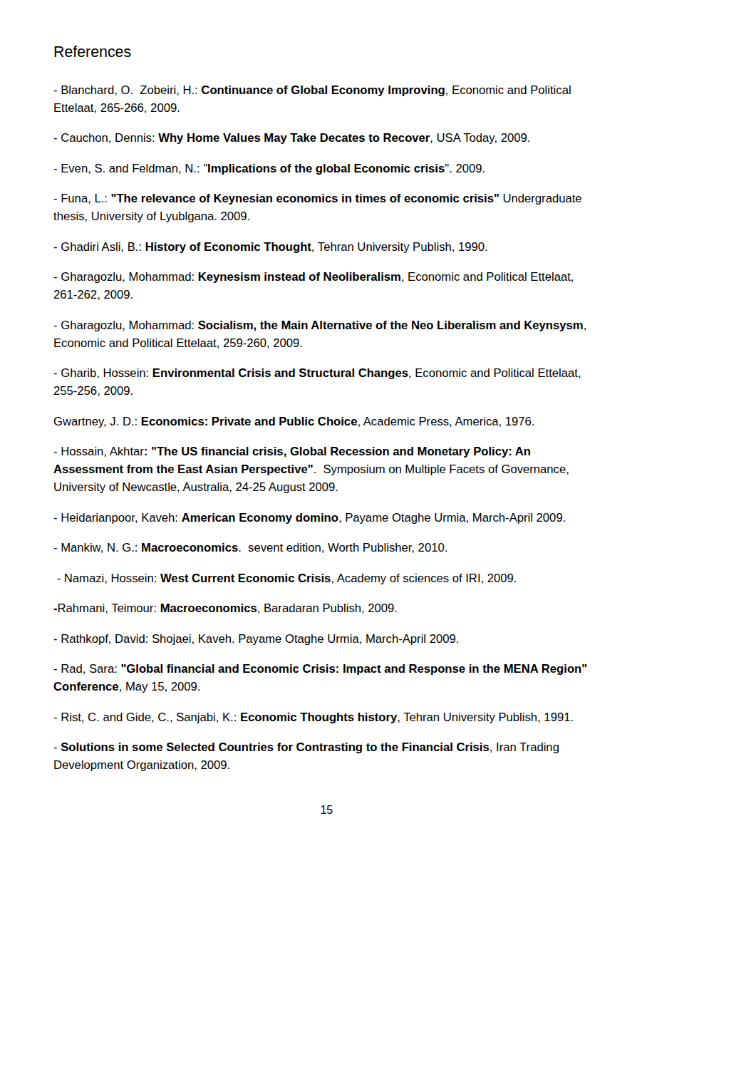References
- Blanchard, O. Zobeiri, H.: Continuance of Global Economy Improving, Economic and Political Ettelaat, 265-266, 2009.
- Cauchon, Dennis: Why Home Values May Take Decates to Recover, USA Today, 2009.
- Even, S. and Feldman, N.: "Implications of the global Economic crisis". 2009.
- Funa, L.: "The relevance of Keynesian economics in times of economic crisis" Undergraduate thesis, University of Lyublgana. 2009.
- Ghadiri Asli, B.: History of Economic Thought, Tehran University Publish, 1990.
- Gharagozlu, Mohammad: Keynesism instead of Neoliberalism, Economic and Political Ettelaat, 261-262, 2009.
- Gharagozlu, Mohammad: Socialism, the Main Alternative of the Neo Liberalism and Keynsysm, Economic and Political Ettelaat, 259-260, 2009.
- Gharib, Hossein: Environmental Crisis and Structural Changes, Economic and Political Ettelaat, 255-256, 2009.
Gwartney, J. D.: Economics: Private and Public Choice, Academic Press, America, 1976.
- Hossain, Akhtar: "The US financial crisis, Global Recession and Monetary Policy: An Assessment from the East Asian Perspective". Symposium on Multiple Facets of Governance, University of Newcastle, Australia, 24-25 August 2009.
- Heidarianpoor, Kaveh: American Economy domino, Payame Otaghe Urmia, March-April 2009.
- Mankiw, N. G.: Macroeconomics. sevent edition, Worth Publisher, 2010.
- Namazi, Hossein: West Current Economic Crisis, Academy of sciences of IRI, 2009.
-Rahmani, Teimour: Macroeconomics, Baradaran Publish, 2009.
- Rathkopf, David: Shojaei, Kaveh. Payame Otaghe Urmia, March-April 2009.
- Rad, Sara: "Global financial and Economic Crisis: Impact and Response in the MENA Region" Conference, May 15, 2009.
- Rist, C. and Gide, C., Sanjabi, K.: Economic Thoughts history, Tehran University Publish, 1991.
- Solutions in some Selected Countries for Contrasting to the Financial Crisis, Iran Trading Development Organization, 2009.
15